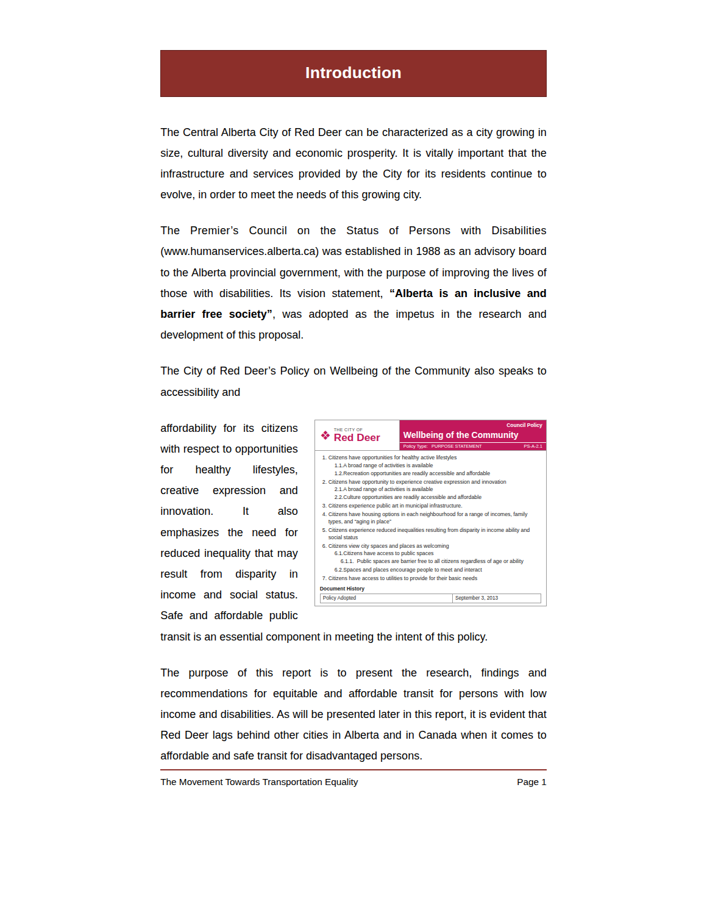Introduction
The Central Alberta City of Red Deer can be characterized as a city growing in size, cultural diversity and economic prosperity. It is vitally important that the infrastructure and services provided by the City for its residents continue to evolve, in order to meet the needs of this growing city.
The Premier’s Council on the Status of Persons with Disabilities (www.humanservices.alberta.ca) was established in 1988 as an advisory board to the Alberta provincial government, with the purpose of improving the lives of those with disabilities. Its vision statement, “Alberta is an inclusive and barrier free society”, was adopted as the impetus in the research and development of this proposal.
The City of Red Deer’s Policy on Wellbeing of the Community also speaks to accessibility and
❖ THE CITY OF Red Deer
Council Policy
Wellbeing of the Community
Policy Type: PURPOSE STATEMENT PS-A-2.1
Citizens have opportunities for healthy active lifestyles
1.1.A broad range of activities is available
1.2.Recreation opportunities are readily accessible and affordable
Citizens have opportunity to experience creative expression and innovation
2.1.A broad range of activities is available
2.2.Culture opportunities are readily accessible and affordable
Citizens experience public art in municipal infrastructure.
Citizens have housing options in each neighbourhood for a range of incomes, family types, and “aging in place”
Citizens experience reduced inequalities resulting from disparity in income ability and social status
Citizens view city spaces and places as welcoming
6.1.Citizens have access to public spaces
6.1.1. Public spaces are barrier free to all citizens regardless of age or ability
6.2.Spaces and places encourage people to meet and interact
Citizens have access to utilities to provide for their basic needs
Document History
| Policy Adopted | September 3, 2013 |
affordability for its citizens with respect to opportunities for healthy lifestyles, creative expression and innovation. It also emphasizes the need for reduced inequality that may result from disparity in income and social status. Safe and affordable public transit is an essential component in meeting the intent of this policy.
The purpose of this report is to present the research, findings and recommendations for equitable and affordable transit for persons with low income and disabilities. As will be presented later in this report, it is evident that Red Deer lags behind other cities in Alberta and in Canada when it comes to affordable and safe transit for disadvantaged persons.
The Movement Towards Transportation Equality Page 1